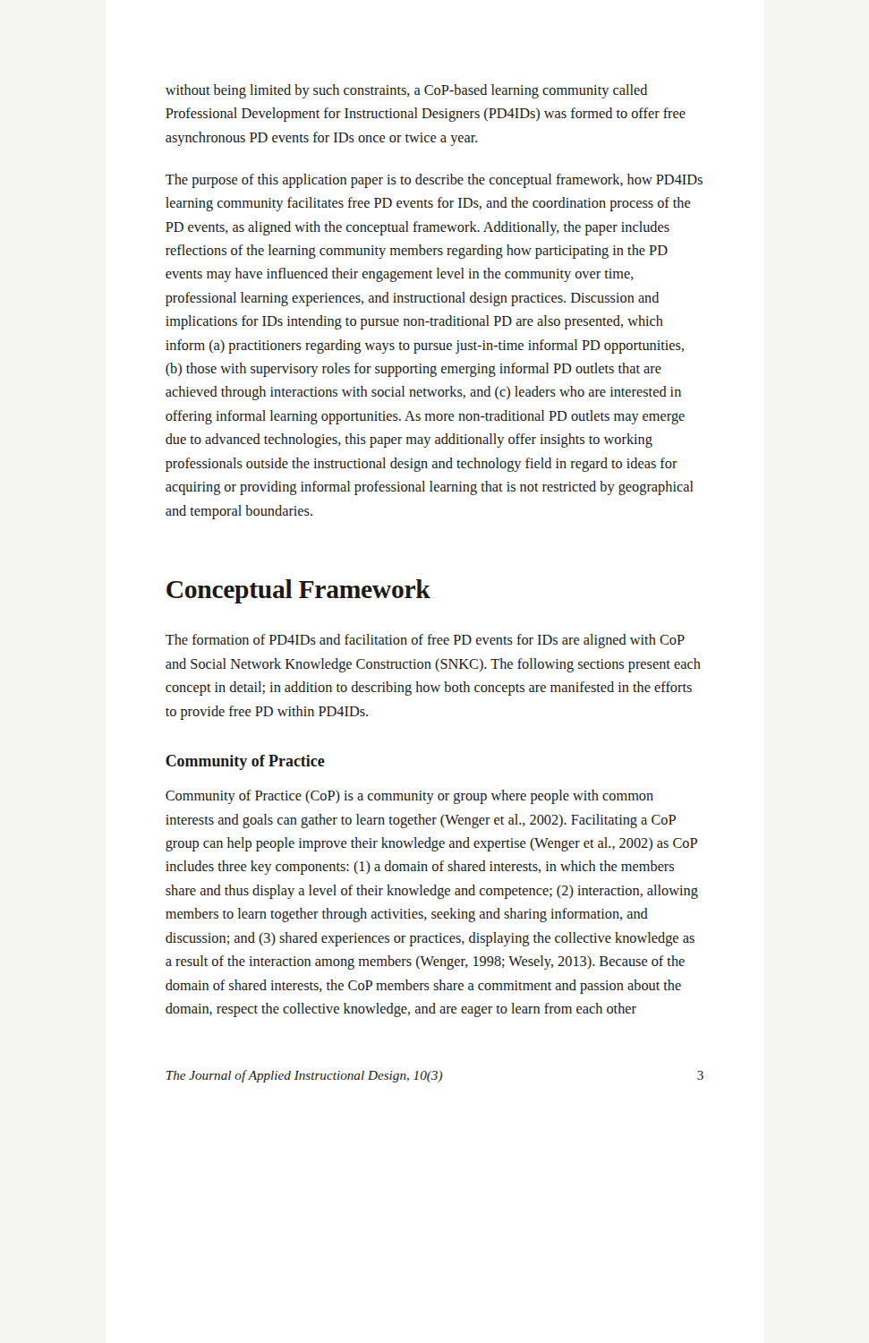without being limited by such constraints, a CoP-based learning community called Professional Development for Instructional Designers (PD4IDs) was formed to offer free asynchronous PD events for IDs once or twice a year.
The purpose of this application paper is to describe the conceptual framework, how PD4IDs learning community facilitates free PD events for IDs, and the coordination process of the PD events, as aligned with the conceptual framework. Additionally, the paper includes reflections of the learning community members regarding how participating in the PD events may have influenced their engagement level in the community over time, professional learning experiences, and instructional design practices. Discussion and implications for IDs intending to pursue non-traditional PD are also presented, which inform (a) practitioners regarding ways to pursue just-in-time informal PD opportunities, (b) those with supervisory roles for supporting emerging informal PD outlets that are achieved through interactions with social networks, and (c) leaders who are interested in offering informal learning opportunities. As more non-traditional PD outlets may emerge due to advanced technologies, this paper may additionally offer insights to working professionals outside the instructional design and technology field in regard to ideas for acquiring or providing informal professional learning that is not restricted by geographical and temporal boundaries.
Conceptual Framework
The formation of PD4IDs and facilitation of free PD events for IDs are aligned with CoP and Social Network Knowledge Construction (SNKC). The following sections present each concept in detail; in addition to describing how both concepts are manifested in the efforts to provide free PD within PD4IDs.
Community of Practice
Community of Practice (CoP) is a community or group where people with common interests and goals can gather to learn together (Wenger et al., 2002). Facilitating a CoP group can help people improve their knowledge and expertise (Wenger et al., 2002) as CoP includes three key components: (1) a domain of shared interests, in which the members share and thus display a level of their knowledge and competence; (2) interaction, allowing members to learn together through activities, seeking and sharing information, and discussion; and (3) shared experiences or practices, displaying the collective knowledge as a result of the interaction among members (Wenger, 1998; Wesely, 2013). Because of the domain of shared interests, the CoP members share a commitment and passion about the domain, respect the collective knowledge, and are eager to learn from each other
The Journal of Applied Instructional Design, 10(3) 3